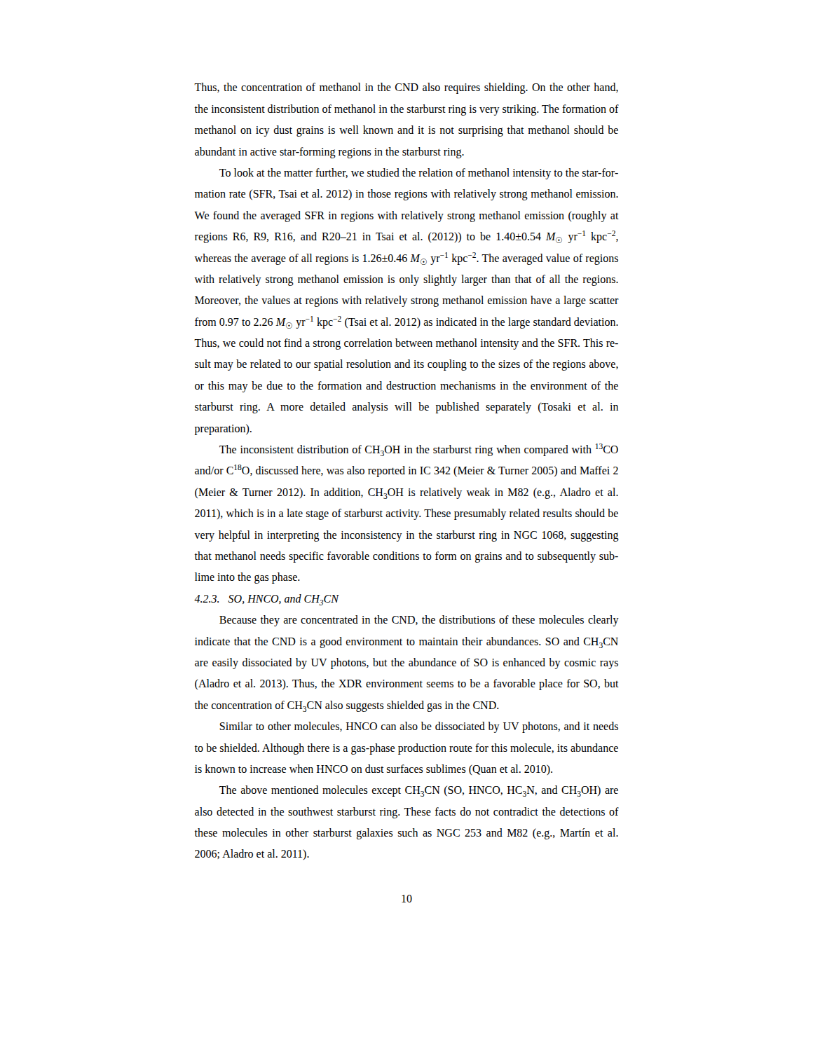Thus, the concentration of methanol in the CND also requires shielding. On the other hand, the inconsistent distribution of methanol in the starburst ring is very striking. The formation of methanol on icy dust grains is well known and it is not surprising that methanol should be abundant in active star-forming regions in the starburst ring.
To look at the matter further, we studied the relation of methanol intensity to the star-formation rate (SFR, Tsai et al. 2012) in those regions with relatively strong methanol emission. We found the averaged SFR in regions with relatively strong methanol emission (roughly at regions R6, R9, R16, and R20–21 in Tsai et al. (2012)) to be 1.40±0.54 M☉ yr−1 kpc−2, whereas the average of all regions is 1.26±0.46 M☉ yr−1 kpc−2. The averaged value of regions with relatively strong methanol emission is only slightly larger than that of all the regions. Moreover, the values at regions with relatively strong methanol emission have a large scatter from 0.97 to 2.26 M☉ yr−1 kpc−2 (Tsai et al. 2012) as indicated in the large standard deviation. Thus, we could not find a strong correlation between methanol intensity and the SFR. This result may be related to our spatial resolution and its coupling to the sizes of the regions above, or this may be due to the formation and destruction mechanisms in the environment of the starburst ring. A more detailed analysis will be published separately (Tosaki et al. in preparation).
The inconsistent distribution of CH3OH in the starburst ring when compared with 13CO and/or C18O, discussed here, was also reported in IC 342 (Meier & Turner 2005) and Maffei 2 (Meier & Turner 2012). In addition, CH3OH is relatively weak in M82 (e.g., Aladro et al. 2011), which is in a late stage of starburst activity. These presumably related results should be very helpful in interpreting the inconsistency in the starburst ring in NGC 1068, suggesting that methanol needs specific favorable conditions to form on grains and to subsequently sublime into the gas phase.
4.2.3. SO, HNCO, and CH3CN
Because they are concentrated in the CND, the distributions of these molecules clearly indicate that the CND is a good environment to maintain their abundances. SO and CH3CN are easily dissociated by UV photons, but the abundance of SO is enhanced by cosmic rays (Aladro et al. 2013). Thus, the XDR environment seems to be a favorable place for SO, but the concentration of CH3CN also suggests shielded gas in the CND.
Similar to other molecules, HNCO can also be dissociated by UV photons, and it needs to be shielded. Although there is a gas-phase production route for this molecule, its abundance is known to increase when HNCO on dust surfaces sublimes (Quan et al. 2010).
The above mentioned molecules except CH3CN (SO, HNCO, HC3N, and CH3OH) are also detected in the southwest starburst ring. These facts do not contradict the detections of these molecules in other starburst galaxies such as NGC 253 and M82 (e.g., Martín et al. 2006; Aladro et al. 2011).
10